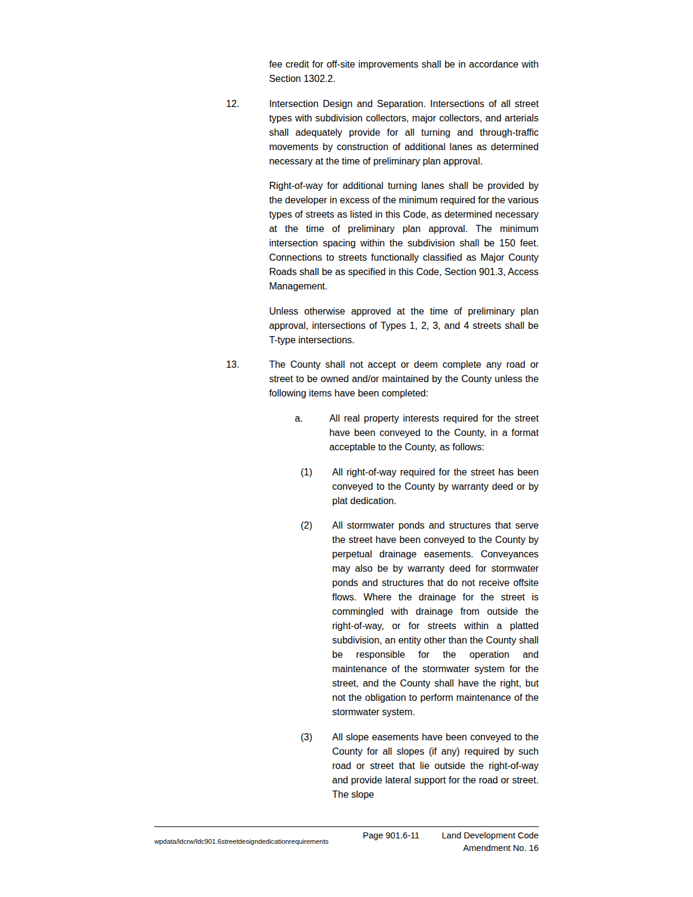fee credit for off-site improvements shall be in accordance with Section 1302.2.
12.
Intersection Design and Separation. Intersections of all street types with subdivision collectors, major collectors, and arterials shall adequately provide for all turning and through-traffic movements by construction of additional lanes as determined necessary at the time of preliminary plan approval.
Right-of-way for additional turning lanes shall be provided by the developer in excess of the minimum required for the various types of streets as listed in this Code, as determined necessary at the time of preliminary plan approval. The minimum intersection spacing within the subdivision shall be 150 feet. Connections to streets functionally classified as Major County Roads shall be as specified in this Code, Section 901.3, Access Management.
Unless otherwise approved at the time of preliminary plan approval, intersections of Types 1, 2, 3, and 4 streets shall be T-type intersections.
13.
The County shall not accept or deem complete any road or street to be owned and/or maintained by the County unless the following items have been completed:
a.
All real property interests required for the street have been conveyed to the County, in a format acceptable to the County, as follows:
(1)
All right-of-way required for the street has been conveyed to the County by warranty deed or by plat dedication.
(2)
All stormwater ponds and structures that serve the street have been conveyed to the County by perpetual drainage easements. Conveyances may also be by warranty deed for stormwater ponds and structures that do not receive offsite flows. Where the drainage for the street is commingled with drainage from outside the right-of-way, or for streets within a platted subdivision, an entity other than the County shall be responsible for the operation and maintenance of the stormwater system for the street, and the County shall have the right, but not the obligation to perform maintenance of the stormwater system.
(3)
All slope easements have been conveyed to the County for all slopes (if any) required by such road or street that lie outside the right-of-way and provide lateral support for the road or street. The slope
wpdata/ldcrw/ldc901.6streetdesigndedicationrequirements
Page 901.6-11
Land Development Code
Amendment No. 16